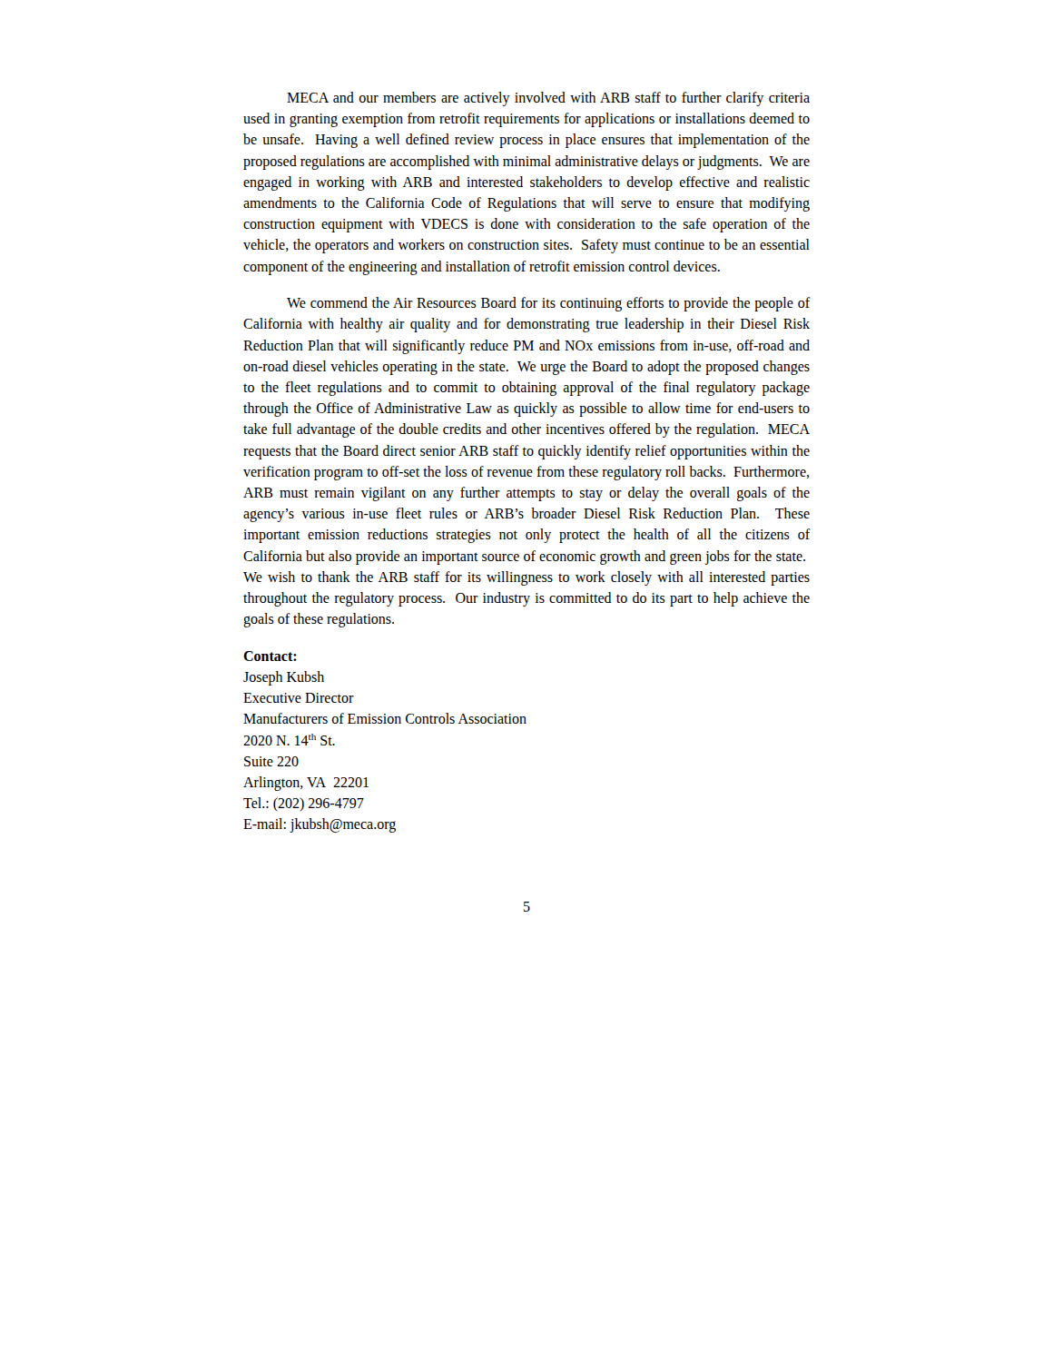MECA and our members are actively involved with ARB staff to further clarify criteria used in granting exemption from retrofit requirements for applications or installations deemed to be unsafe. Having a well defined review process in place ensures that implementation of the proposed regulations are accomplished with minimal administrative delays or judgments. We are engaged in working with ARB and interested stakeholders to develop effective and realistic amendments to the California Code of Regulations that will serve to ensure that modifying construction equipment with VDECS is done with consideration to the safe operation of the vehicle, the operators and workers on construction sites. Safety must continue to be an essential component of the engineering and installation of retrofit emission control devices.
We commend the Air Resources Board for its continuing efforts to provide the people of California with healthy air quality and for demonstrating true leadership in their Diesel Risk Reduction Plan that will significantly reduce PM and NOx emissions from in-use, off-road and on-road diesel vehicles operating in the state. We urge the Board to adopt the proposed changes to the fleet regulations and to commit to obtaining approval of the final regulatory package through the Office of Administrative Law as quickly as possible to allow time for end-users to take full advantage of the double credits and other incentives offered by the regulation. MECA requests that the Board direct senior ARB staff to quickly identify relief opportunities within the verification program to off-set the loss of revenue from these regulatory roll backs. Furthermore, ARB must remain vigilant on any further attempts to stay or delay the overall goals of the agency’s various in-use fleet rules or ARB’s broader Diesel Risk Reduction Plan. These important emission reductions strategies not only protect the health of all the citizens of California but also provide an important source of economic growth and green jobs for the state. We wish to thank the ARB staff for its willingness to work closely with all interested parties throughout the regulatory process. Our industry is committed to do its part to help achieve the goals of these regulations.
Contact:
Joseph Kubsh
Executive Director
Manufacturers of Emission Controls Association
2020 N. 14th St.
Suite 220
Arlington, VA 22201
Tel.: (202) 296-4797
E-mail: jkubsh@meca.org
5